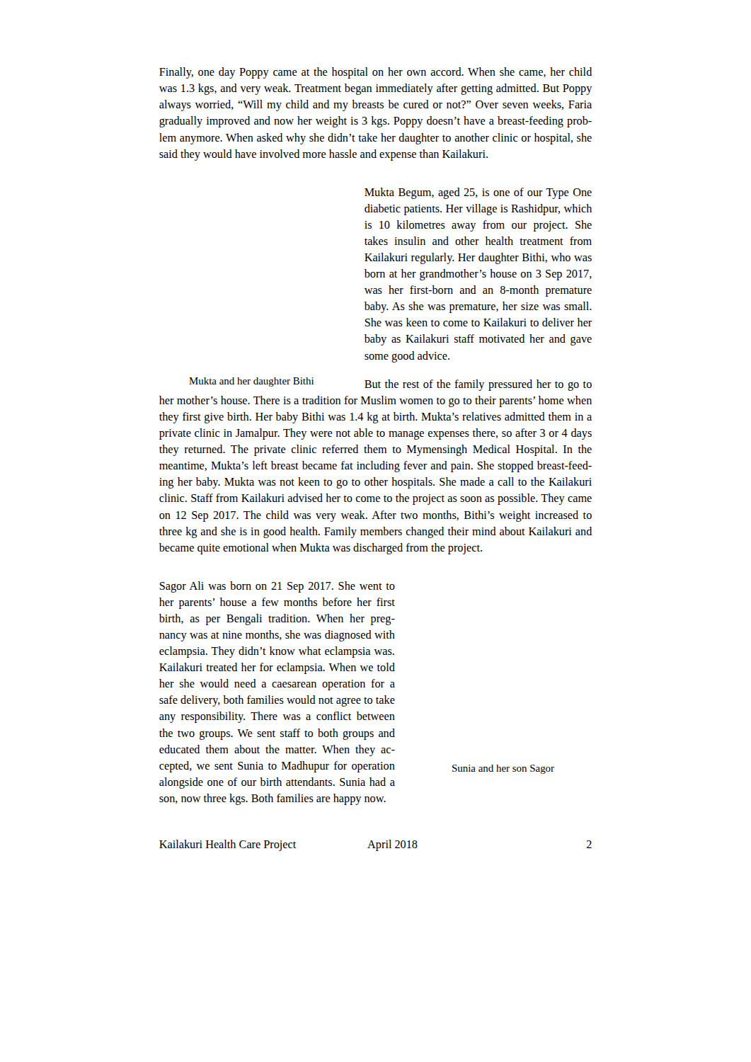Finally, one day Poppy came at the hospital on her own accord. When she came, her child was 1.3 kgs, and very weak. Treatment began immediately after getting admitted. But Poppy always worried, “Will my child and my breasts be cured or not?” Over seven weeks, Faria gradually improved and now her weight is 3 kgs. Poppy doesn’t have a breast-feeding problem anymore. When asked why she didn’t take her daughter to another clinic or hospital, she said they would have involved more hassle and expense than Kailakuri.
Mukta and her daughter Bithi
Mukta Begum, aged 25, is one of our Type One diabetic patients. Her village is Rashidpur, which is 10 kilometres away from our project. She takes insulin and other health treatment from Kailakuri regularly. Her daughter Bithi, who was born at her grandmother’s house on 3 Sep 2017, was her first-born and an 8-month premature baby. As she was premature, her size was small. She was keen to come to Kailakuri to deliver her baby as Kailakuri staff motivated her and gave some good advice.
But the rest of the family pressured her to go to her mother’s house. There is a tradition for Muslim women to go to their parents’ home when they first give birth. Her baby Bithi was 1.4 kg at birth. Mukta’s relatives admitted them in a private clinic in Jamalpur. They were not able to manage expenses there, so after 3 or 4 days they returned. The private clinic referred them to Mymensingh Medical Hospital. In the meantime, Mukta’s left breast became fat including fever and pain. She stopped breast-feeding her baby. Mukta was not keen to go to other hospitals. She made a call to the Kailakuri clinic. Staff from Kailakuri advised her to come to the project as soon as possible. They came on 12 Sep 2017. The child was very weak. After two months, Bithi’s weight increased to three kg and she is in good health. Family members changed their mind about Kailakuri and became quite emotional when Mukta was discharged from the project.
Sunia and her son Sagor
Sagor Ali was born on 21 Sep 2017. She went to her parents’ house a few months before her first birth, as per Bengali tradition. When her pregnancy was at nine months, she was diagnosed with eclampsia. They didn’t know what eclampsia was. Kailakuri treated her for eclampsia. When we told her she would need a caesarean operation for a safe delivery, both families would not agree to take any responsibility. There was a conflict between the two groups. We sent staff to both groups and educated them about the matter. When they accepted, we sent Sunia to Madhupur for operation alongside one of our birth attendants. Sunia had a son, now three kgs. Both families are happy now.
Kailakuri Health Care Project April 2018 2